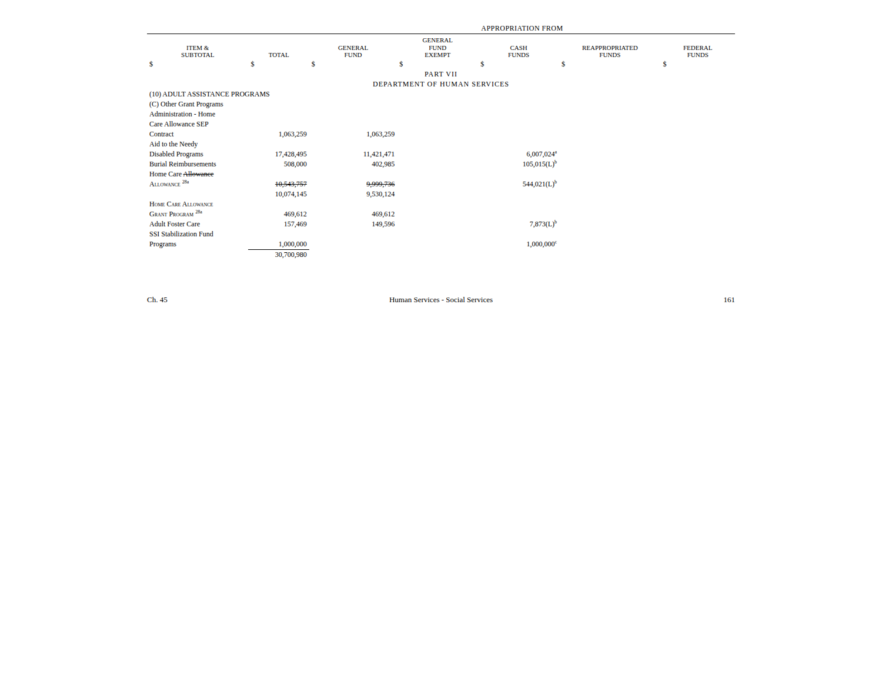| | | APPROPRIATION FROM |
| ITEM & SUBTOTAL | TOTAL | GENERAL FUND | GENERAL FUND EXEMPT | CASH FUNDS | REAPPROPRIATED FUNDS | FEDERAL FUNDS |
| $ | $ | $ | $ | $ | $ | $ |
| PART VII |
| DEPARTMENT OF HUMAN SERVICES |
| (10) ADULT ASSISTANCE PROGRAMS |
| (C) Other Grant Programs |
| Administration - Home | | | | | | |
| Care Allowance SEP | | | | | | |
| Contract | 1,063,259 | 1,063,259 | | | | |
| Aid to the Needy | | | | | | |
| Disabled Programs | 17,428,495 | 11,421,471 | | 6,007,024 a | | |
| Burial Reimbursements | 508,000 | 402,985 | | 105,015(L) b | | |
| Home Care Allowance | | | | | | |
| Allowance 28a | 10,543,757 | 9,999,736 | | 544,021(L) b | | |
| | 10,074,145 | 9,530,124 | | | | |
| Home Care Allowance | | | | | | |
| Grant Program 28a | 469,612 | 469,612 | | | | |
| Adult Foster Care | 157,469 | 149,596 | | 7,873(L) b | | |
| SSI Stabilization Fund | | | | | | |
| Programs | 1,000,000 | | | 1,000,000 c | | |
| | 30,700,980 | | | | | |
Ch. 45
Human Services - Social Services
161